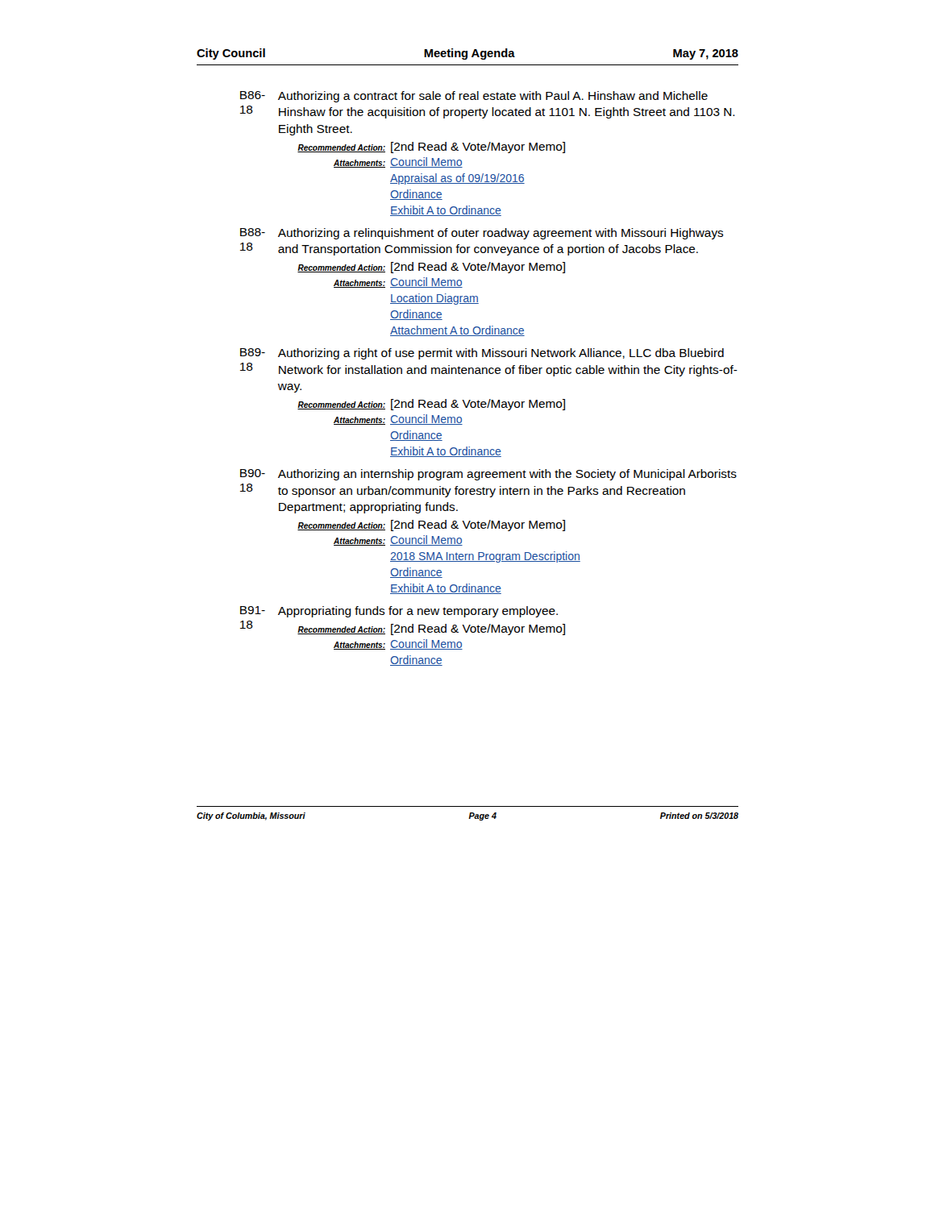City Council
Meeting Agenda
May 7, 2018
B86-18
Authorizing a contract for sale of real estate with Paul A. Hinshaw and Michelle Hinshaw for the acquisition of property located at 1101 N. Eighth Street and 1103 N. Eighth Street.
Recommended Action:
[2nd Read & Vote/Mayor Memo]
Attachments:
Council Memo Appraisal as of 09/19/2016 Ordinance Exhibit A to Ordinance
B88-18
Authorizing a relinquishment of outer roadway agreement with Missouri Highways and Transportation Commission for conveyance of a portion of Jacobs Place.
Recommended Action:
[2nd Read & Vote/Mayor Memo]
Attachments:
Council Memo Location Diagram Ordinance Attachment A to Ordinance
B89-18
Authorizing a right of use permit with Missouri Network Alliance, LLC dba Bluebird Network for installation and maintenance of fiber optic cable within the City rights-of-way.
Recommended Action:
[2nd Read & Vote/Mayor Memo]
Attachments:
Council Memo Ordinance Exhibit A to Ordinance
B90-18
Authorizing an internship program agreement with the Society of Municipal Arborists to sponsor an urban/community forestry intern in the Parks and Recreation Department; appropriating funds.
Recommended Action:
[2nd Read & Vote/Mayor Memo]
Attachments:
Council Memo 2018 SMA Intern Program Description Ordinance Exhibit A to Ordinance
B91-18
Appropriating funds for a new temporary employee.
Recommended Action:
[2nd Read & Vote/Mayor Memo]
Attachments:
Council Memo Ordinance
City of Columbia, Missouri
Page 4
Printed on 5/3/2018